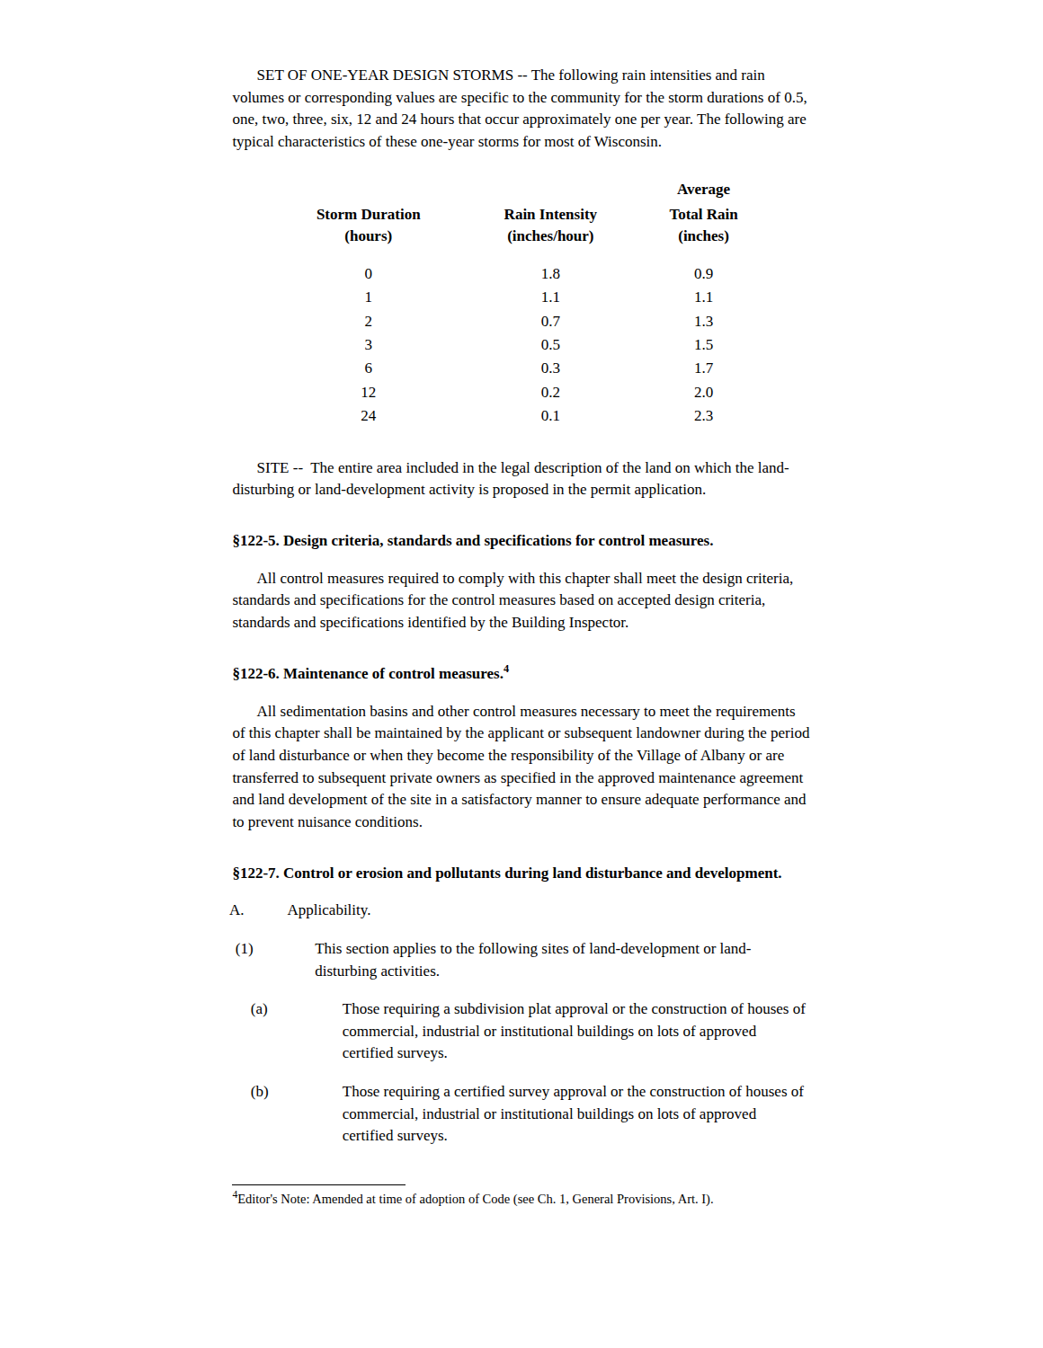SET OF ONE-YEAR DESIGN STORMS -- The following rain intensities and rain volumes or corresponding values are specific to the community for the storm durations of 0.5, one, two, three, six, 12 and 24 hours that occur approximately one per year. The following are typical characteristics of these one-year storms for most of Wisconsin.
| | | Average |
| --- | --- | --- |
| Storm Duration (hours) | Rain Intensity (inches/hour) | Total Rain (inches) |
| 0 | 1.8 | 0.9 |
| 1 | 1.1 | 1.1 |
| 2 | 0.7 | 1.3 |
| 3 | 0.5 | 1.5 |
| 6 | 0.3 | 1.7 |
| 12 | 0.2 | 2.0 |
| 24 | 0.1 | 2.3 |
SITE -- The entire area included in the legal description of the land on which the land-disturbing or land-development activity is proposed in the permit application.
§122-5. Design criteria, standards and specifications for control measures.
All control measures required to comply with this chapter shall meet the design criteria, standards and specifications for the control measures based on accepted design criteria, standards and specifications identified by the Building Inspector.
§122-6. Maintenance of control measures.4
All sedimentation basins and other control measures necessary to meet the requirements of this chapter shall be maintained by the applicant or subsequent landowner during the period of land disturbance or when they become the responsibility of the Village of Albany or are transferred to subsequent private owners as specified in the approved maintenance agreement and land development of the site in a satisfactory manner to ensure adequate performance and to prevent nuisance conditions.
§122-7. Control or erosion and pollutants during land disturbance and development.
A. Applicability.
(1) This section applies to the following sites of land-development or land-disturbing activities.
(a) Those requiring a subdivision plat approval or the construction of houses of commercial, industrial or institutional buildings on lots of approved certified surveys.
(b) Those requiring a certified survey approval or the construction of houses of commercial, industrial or institutional buildings on lots of approved certified surveys.
4Editor's Note: Amended at time of adoption of Code (see Ch. 1, General Provisions, Art. I).